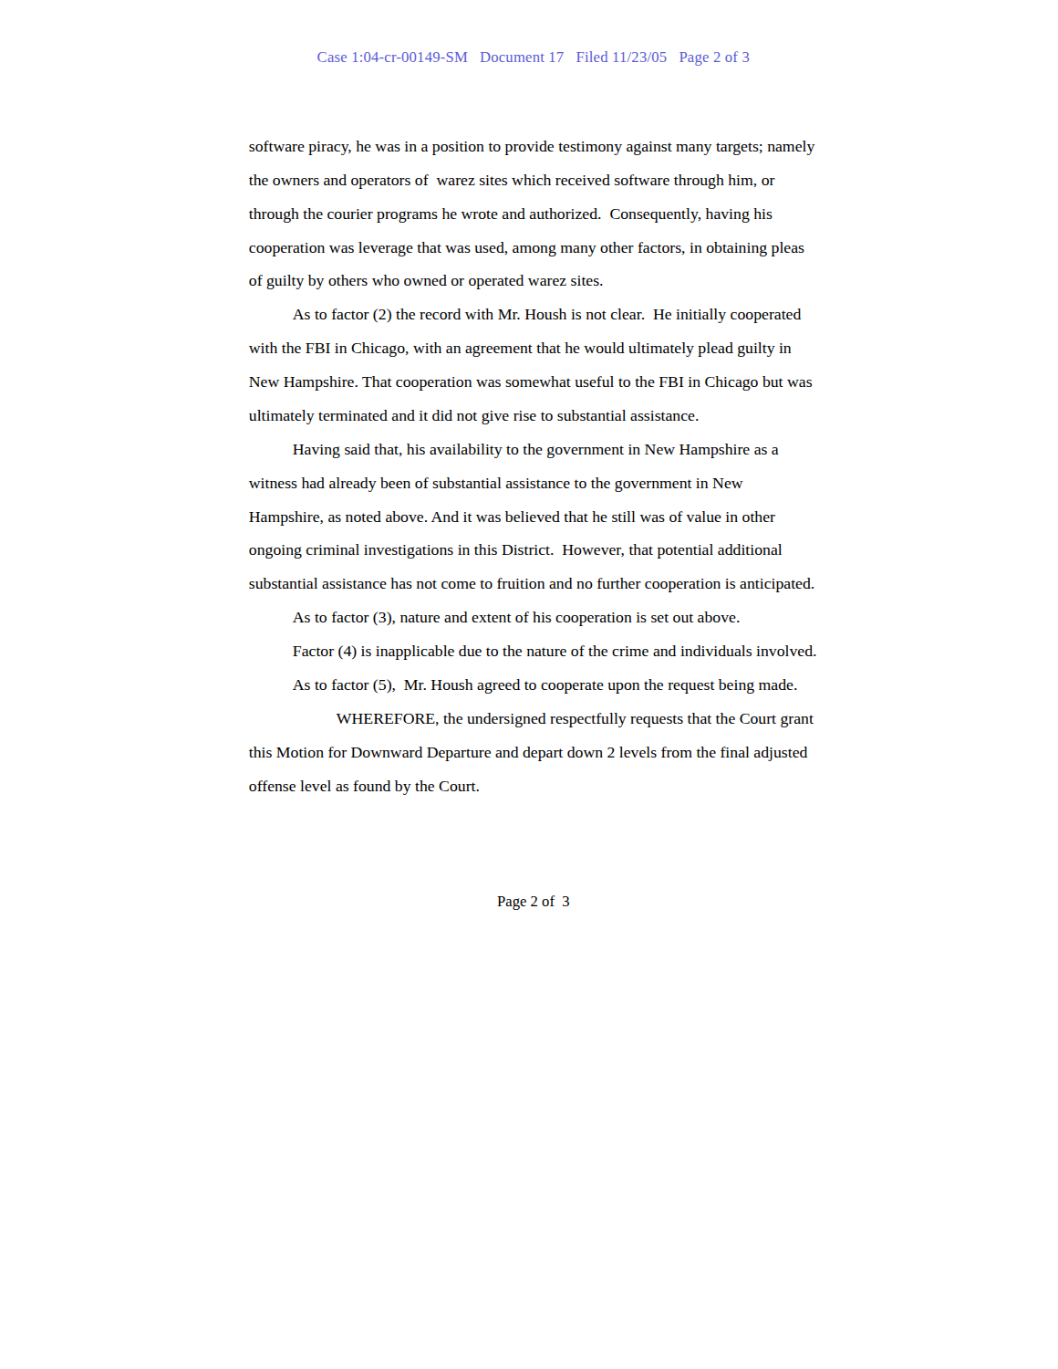Case 1:04-cr-00149-SM Document 17 Filed 11/23/05 Page 2 of 3
software piracy, he was in a position to provide testimony against many targets; namely the owners and operators of warez sites which received software through him, or through the courier programs he wrote and authorized. Consequently, having his cooperation was leverage that was used, among many other factors, in obtaining pleas of guilty by others who owned or operated warez sites.
As to factor (2) the record with Mr. Housh is not clear. He initially cooperated with the FBI in Chicago, with an agreement that he would ultimately plead guilty in New Hampshire. That cooperation was somewhat useful to the FBI in Chicago but was ultimately terminated and it did not give rise to substantial assistance.
Having said that, his availability to the government in New Hampshire as a witness had already been of substantial assistance to the government in New Hampshire, as noted above. And it was believed that he still was of value in other ongoing criminal investigations in this District. However, that potential additional substantial assistance has not come to fruition and no further cooperation is anticipated.
As to factor (3), nature and extent of his cooperation is set out above.
Factor (4) is inapplicable due to the nature of the crime and individuals involved.
As to factor (5), Mr. Housh agreed to cooperate upon the request being made.
WHEREFORE, the undersigned respectfully requests that the Court grant this Motion for Downward Departure and depart down 2 levels from the final adjusted offense level as found by the Court.
Page 2 of 3